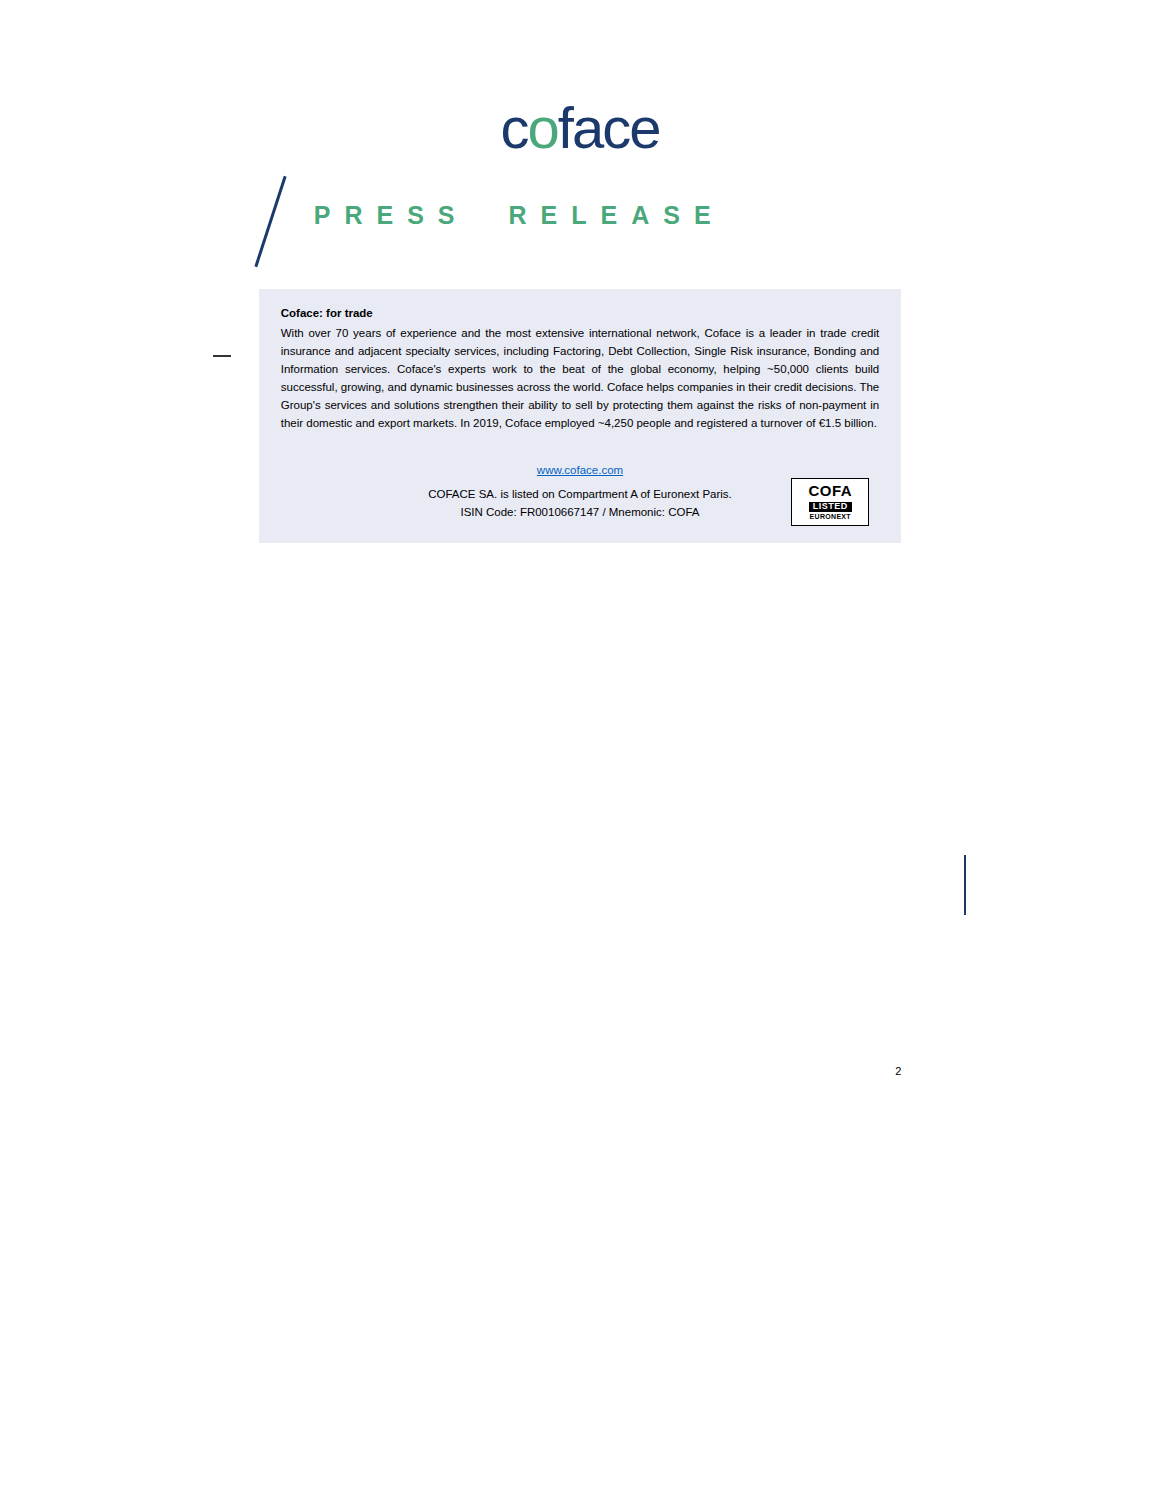coface
PRESS RELEASE
Coface: for trade
With over 70 years of experience and the most extensive international network, Coface is a leader in trade credit insurance and adjacent specialty services, including Factoring, Debt Collection, Single Risk insurance, Bonding and Information services. Coface's experts work to the beat of the global economy, helping ~50,000 clients build successful, growing, and dynamic businesses across the world. Coface helps companies in their credit decisions. The Group's services and solutions strengthen their ability to sell by protecting them against the risks of non-payment in their domestic and export markets. In 2019, Coface employed ~4,250 people and registered a turnover of €1.5 billion.
www.coface.com
COFACE SA. is listed on Compartment A of Euronext Paris.
ISIN Code: FR0010667147 / Mnemonic: COFA
COFA
LISTED
EURONEXT
2